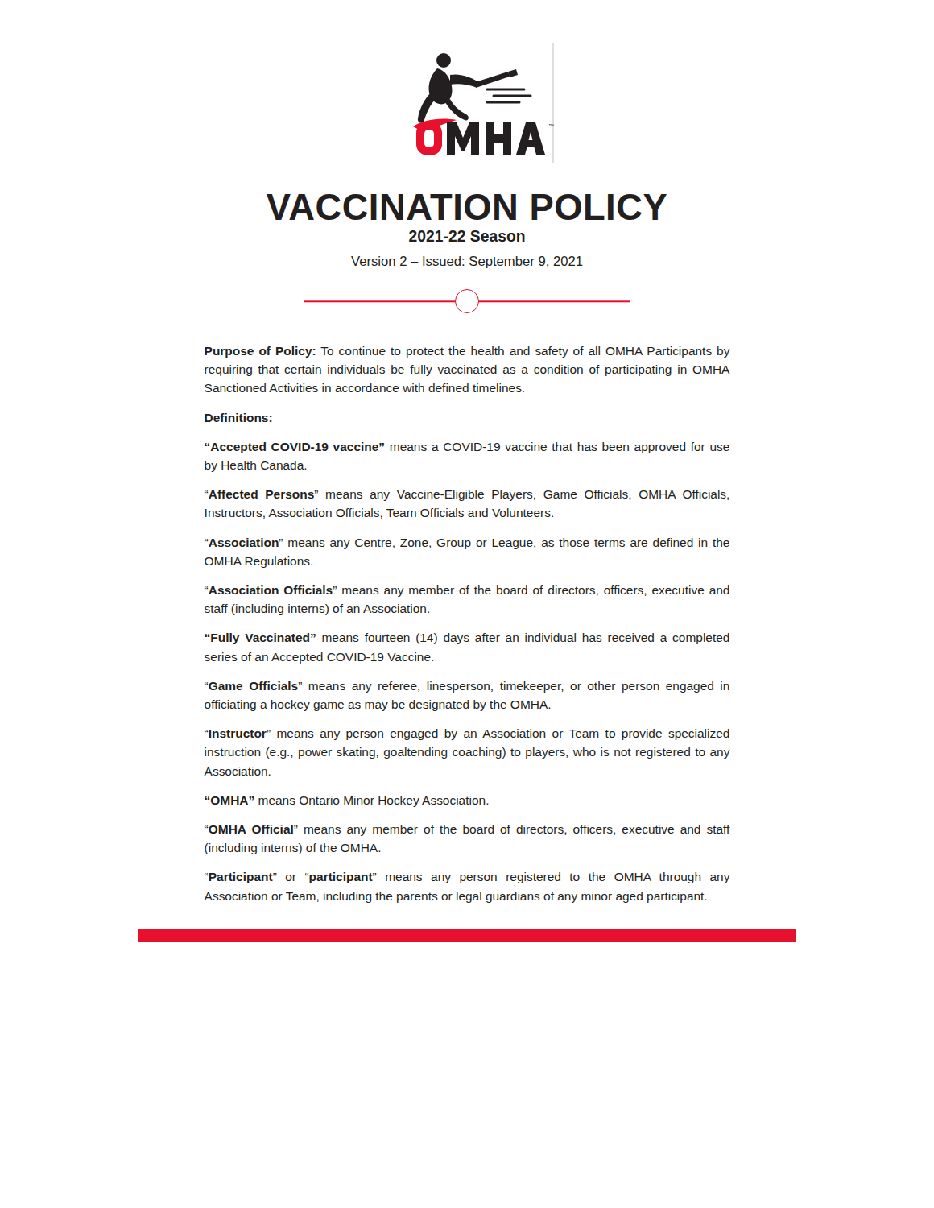™
Vaccination Policy
2021-22 Season
Version 2 – Issued: September 9, 2021
Purpose of Policy: To continue to protect the health and safety of all OMHA Participants by requiring that certain individuals be fully vaccinated as a condition of participating in OMHA Sanctioned Activities in accordance with defined timelines.
Definitions:
“Accepted COVID-19 vaccine” means a COVID-19 vaccine that has been approved for use by Health Canada.
“Affected Persons” means any Vaccine-Eligible Players, Game Officials, OMHA Officials, Instructors, Association Officials, Team Officials and Volunteers.
“Association” means any Centre, Zone, Group or League, as those terms are defined in the OMHA Regulations.
“Association Officials” means any member of the board of directors, officers, executive and staff (including interns) of an Association.
“Fully Vaccinated” means fourteen (14) days after an individual has received a completed series of an Accepted COVID-19 Vaccine.
“Game Officials” means any referee, linesperson, timekeeper, or other person engaged in officiating a hockey game as may be designated by the OMHA.
“Instructor” means any person engaged by an Association or Team to provide specialized instruction (e.g., power skating, goaltending coaching) to players, who is not registered to any Association.
“OMHA” means Ontario Minor Hockey Association.
“OMHA Official” means any member of the board of directors, officers, executive and staff (including interns) of the OMHA.
“Participant” or “participant” means any person registered to the OMHA through any Association or Team, including the parents or legal guardians of any minor aged participant.